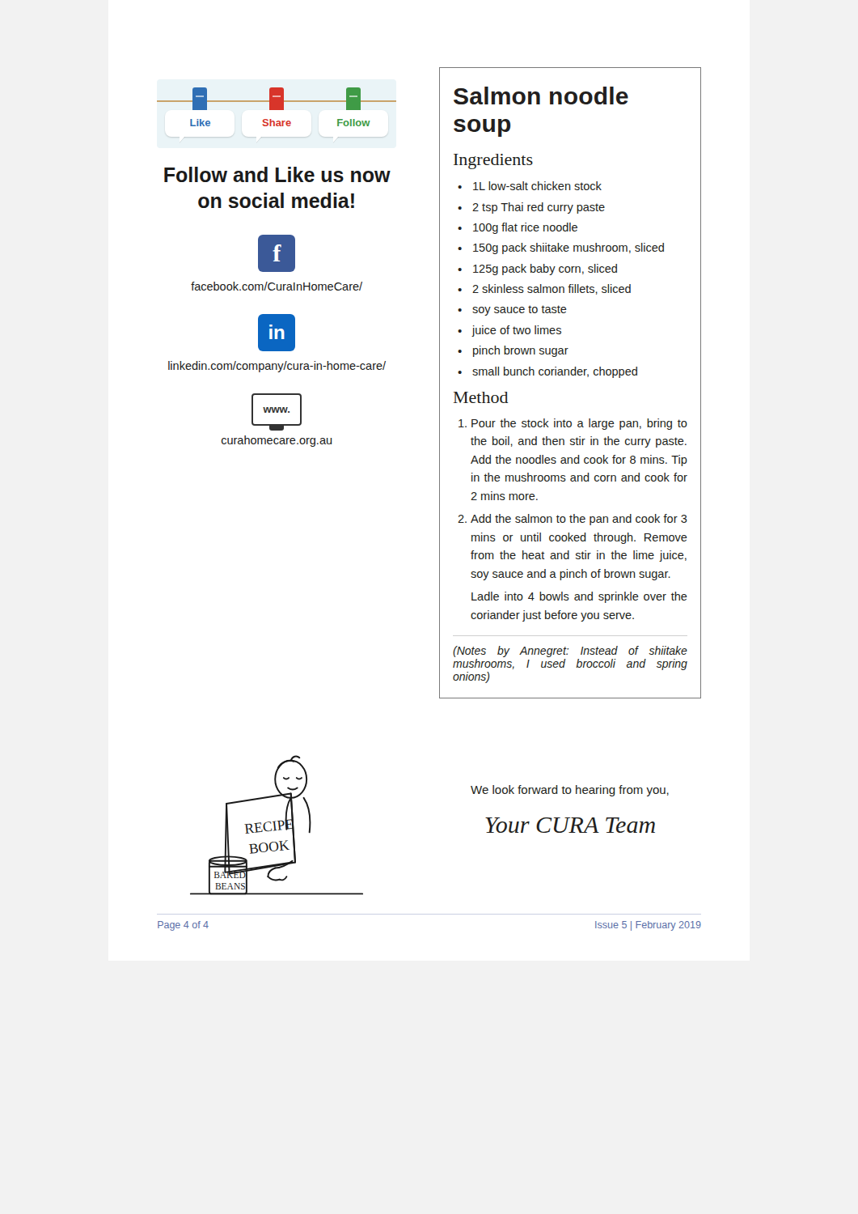Like
Share
Follow
Follow and Like us now
on social media!
f
facebook.com/CuraInHomeCare/
in
linkedin.com/company/cura-in-home-care/
www.
curahomecare.org.au
Salmon noodle soup
Ingredients
1L low-salt chicken stock
2 tsp Thai red curry paste
100g flat rice noodle
150g pack shiitake mushroom, sliced
125g pack baby corn, sliced
2 skinless salmon fillets, sliced
soy sauce to taste
juice of two limes
pinch brown sugar
small bunch coriander, chopped
Method
Pour the stock into a large pan, bring to the boil, and then stir in the curry paste. Add the noodles and cook for 8 mins. Tip in the mushrooms and corn and cook for 2 mins more.
Add the salmon to the pan and cook for 3 mins or until cooked through. Remove from the heat and stir in the lime juice, soy sauce and a pinch of brown sugar.
Ladle into 4 bowls and sprinkle over the coriander just before you serve.
(Notes by Annegret: Instead of shiitake mushrooms, I used broccoli and spring onions)
RECIPE BOOK BAKED BEANS
We look forward to hearing from you,
Your CURA Team
Page 4 of 4 Issue 5 | February 2019